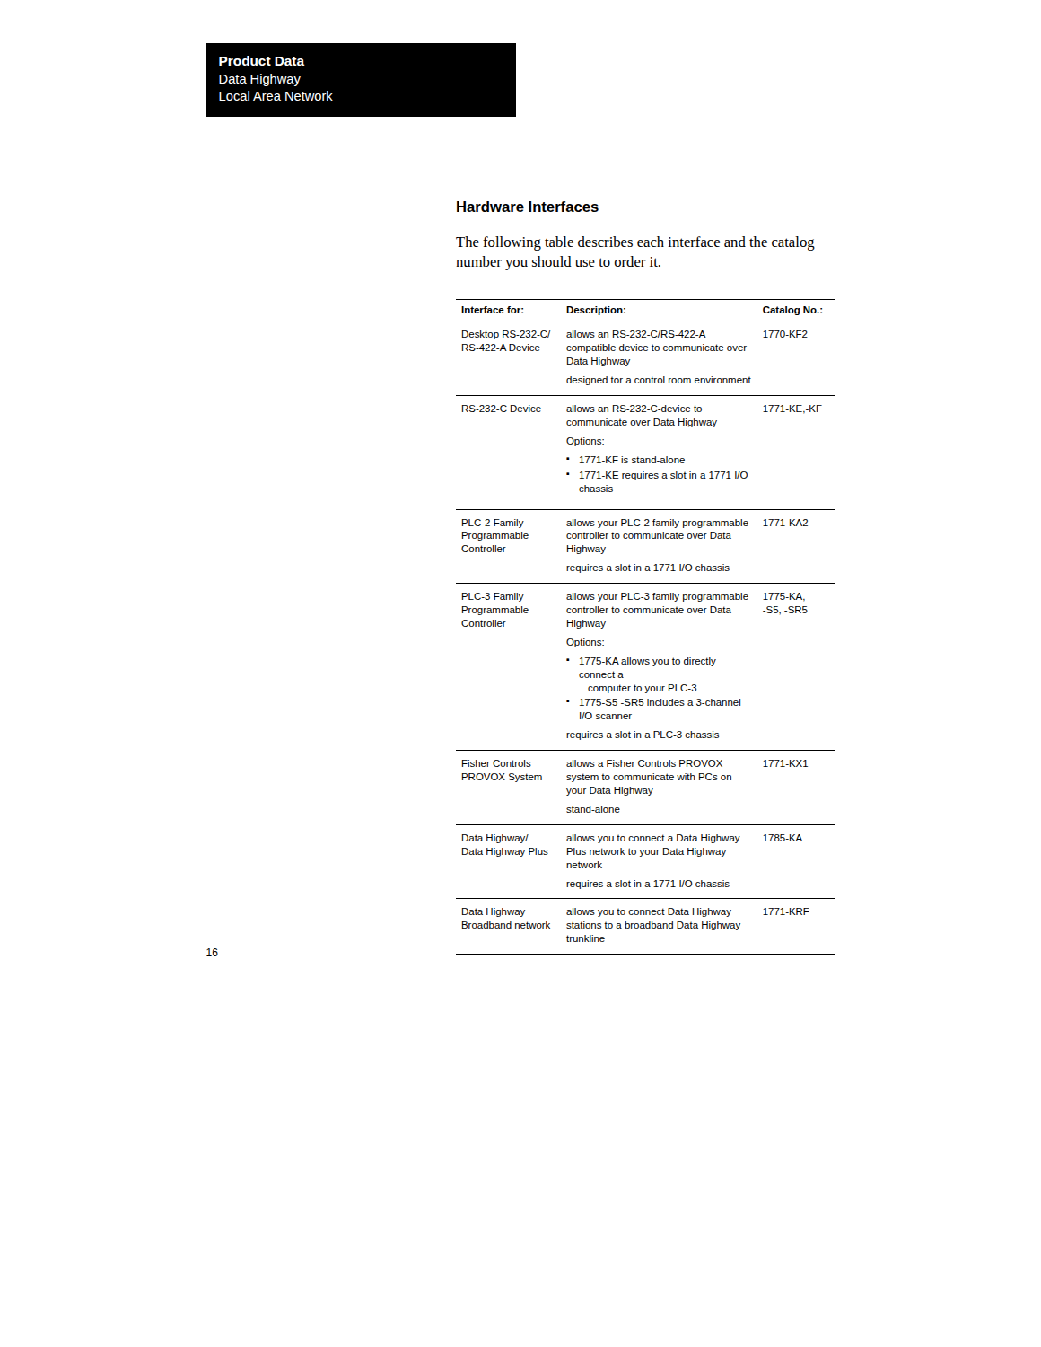Product Data
Data Highway
Local Area Network
Hardware Interfaces
The following table describes each interface and the catalog number you should use to order it.
| Interface for: | Description: | Catalog No.: |
| --- | --- | --- |
| Desktop RS-232-C/ RS-422-A Device | allows an RS-232-C/RS-422-A compatible device to communicate over Data Highway designed tor a control room environment | 1770-KF2 |
| RS-232-C Device | allows an RS-232-C-device to communicate over Data Highway Options: 1771-KF is stand-alone 1771-KE requires a slot in a 1771 I/O chassis | 1771-KE,-KF |
| PLC-2 Family Programmable Controller | allows your PLC-2 family programmable controller to communicate over Data Highway requires a slot in a 1771 I/O chassis | 1771-KA2 |
| PLC-3 Family Programmable Controller | allows your PLC-3 family programmable controller to communicate over Data Highway Options: 1775-KA allows you to directly connect a computer to your PLC-3 1775-S5 -SR5 includes a 3-channel I/O scanner requires a slot in a PLC-3 chassis | 1775-KA, -S5, -SR5 |
| Fisher Controls PROVOX System | allows a Fisher Controls PROVOX system to communicate with PCs on your Data Highway stand-alone | 1771-KX1 |
| Data Highway/ Data Highway Plus | allows you to connect a Data Highway Plus network to your Data Highway network requires a slot in a 1771 I/O chassis | 1785-KA |
| Data Highway Broadband network | allows you to connect Data Highway stations to a broadband Data Highway trunkline | 1771-KRF |
16